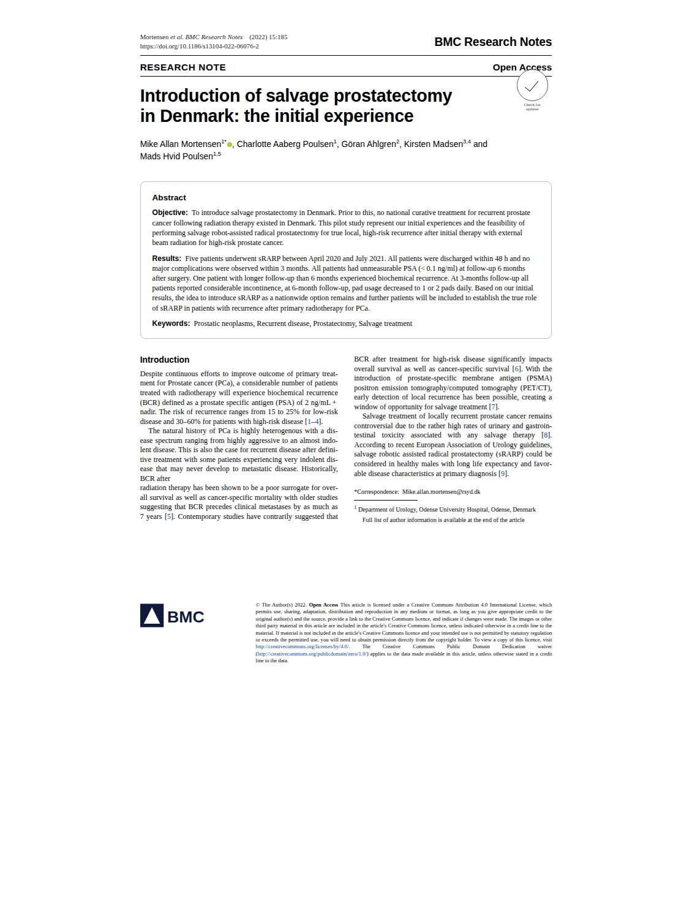Mortensen et al. BMC Research Notes (2022) 15:185
https://doi.org/10.1186/s13104-022-06076-2
BMC Research Notes
RESEARCH NOTE
Open Access
Check for
updates
Introduction of salvage prostatectomy
in Denmark: the initial experience
Mike Allan Mortensen1* , Charlotte Aaberg Poulsen1, Göran Ahlgren2, Kirsten Madsen3,4 and Mads Hvid Poulsen1,5
Abstract
Objective: To introduce salvage prostatectomy in Denmark. Prior to this, no national curative treatment for recurrent prostate cancer following radiation therapy existed in Denmark. This pilot study represent our initial experiences and the feasibility of performing salvage robot-assisted radical prostatectomy for true local, high-risk recurrence after initial therapy with external beam radiation for high-risk prostate cancer.
Results: Five patients underwent sRARP between April 2020 and July 2021. All patients were discharged within 48 h and no major complications were observed within 3 months. All patients had unmeasurable PSA (< 0.1 ng/ml) at follow-up 6 months after surgery. One patient with longer follow-up than 6 months experienced biochemical recurrence. At 3-months follow-up all patients reported considerable incontinence, at 6-month follow-up, pad usage decreased to 1 or 2 pads daily. Based on our initial results, the idea to introduce sRARP as a nationwide option remains and further patients will be included to establish the true role of sRARP in patients with recurrence after primary radiotherapy for PCa.
Keywords: Prostatic neoplasms, Recurrent disease, Prostatectomy, Salvage treatment
Introduction
Despite continuous efforts to improve outcome of primary treatment for Prostate cancer (PCa), a considerable number of patients treated with radiotherapy will experience biochemical recurrence (BCR) defined as a prostate specific antigen (PSA) of 2 ng/mL + nadir. The risk of recurrence ranges from 15 to 25% for low-risk disease and 30–60% for patients with high-risk disease [1–4].
The natural history of PCa is highly heterogenous with a disease spectrum ranging from highly aggressive to an almost indolent disease. This is also the case for recurrent disease after definitive treatment with some patients experiencing very indolent disease that may never develop to metastatic disease. Historically, BCR after
radiation therapy has been shown to be a poor surrogate for overall survival as well as cancer-specific mortality with older studies suggesting that BCR precedes clinical metastases by as much as 7 years [5]. Contemporary studies have contrarily suggested that BCR after treatment for high-risk disease significantly impacts overall survival as well as cancer-specific survival [6]. With the introduction of prostate-specific membrane antigen (PSMA) positron emission tomography/computed tomography (PET/CT), early detection of local recurrence has been possible, creating a window of opportunity for salvage treatment [7].
Salvage treatment of locally recurrent prostate cancer remains controversial due to the rather high rates of urinary and gastrointestinal toxicity associated with any salvage therapy [8]. According to recent European Association of Urology guidelines, salvage robotic assisted radical prostatectomy (sRARP) could be considered in healthy males with long life expectancy and favorable disease characteristics at primary diagnosis [9].
*Correspondence: Mike.allan.mortensen@rsyd.dk
1 Department of Urology, Odense University Hospital, Odense, Denmark
Full list of author information is available at the end of the article
BMC
© The Author(s) 2022. Open Access This article is licensed under a Creative Commons Attribution 4.0 International License, which permits use, sharing, adaptation, distribution and reproduction in any medium or format, as long as you give appropriate credit to the original author(s) and the source, provide a link to the Creative Commons licence, and indicate if changes were made. The images or other third party material in this article are included in the article's Creative Commons licence, unless indicated otherwise in a credit line to the material. If material is not included in the article's Creative Commons licence and your intended use is not permitted by statutory regulation or exceeds the permitted use, you will need to obtain permission directly from the copyright holder. To view a copy of this licence, visit http://creativecommons.org/licenses/by/4.0/. The Creative Commons Public Domain Dedication waiver (http://creativecommons.org/publicdomain/zero/1.0/) applies to the data made available in this article, unless otherwise stated in a credit line to the data.